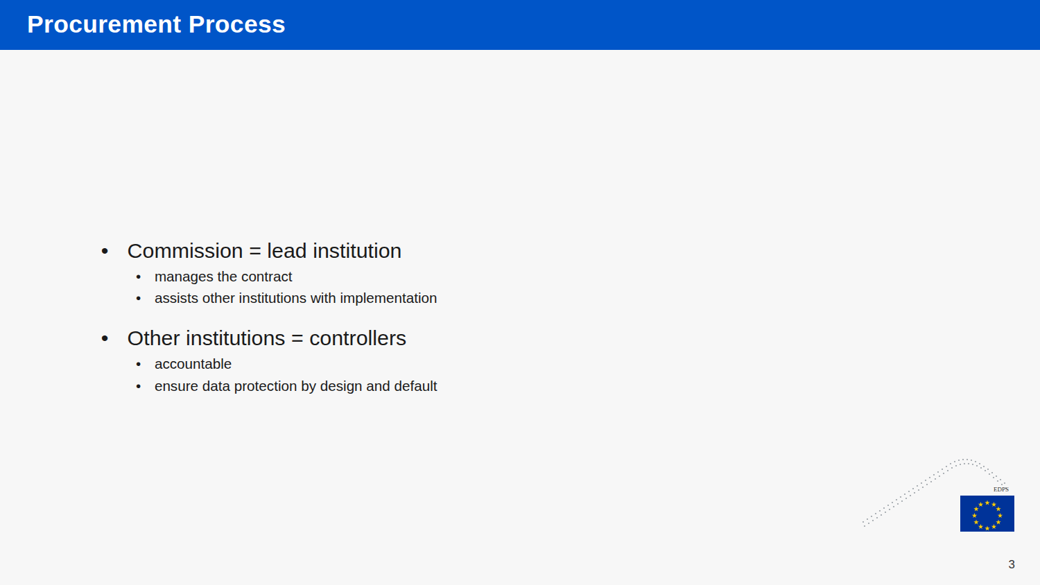Procurement Process
Commission = lead institution
manages the contract
assists other institutions with implementation
Other institutions = controllers
accountable
ensure data protection by design and default
EDPS
3